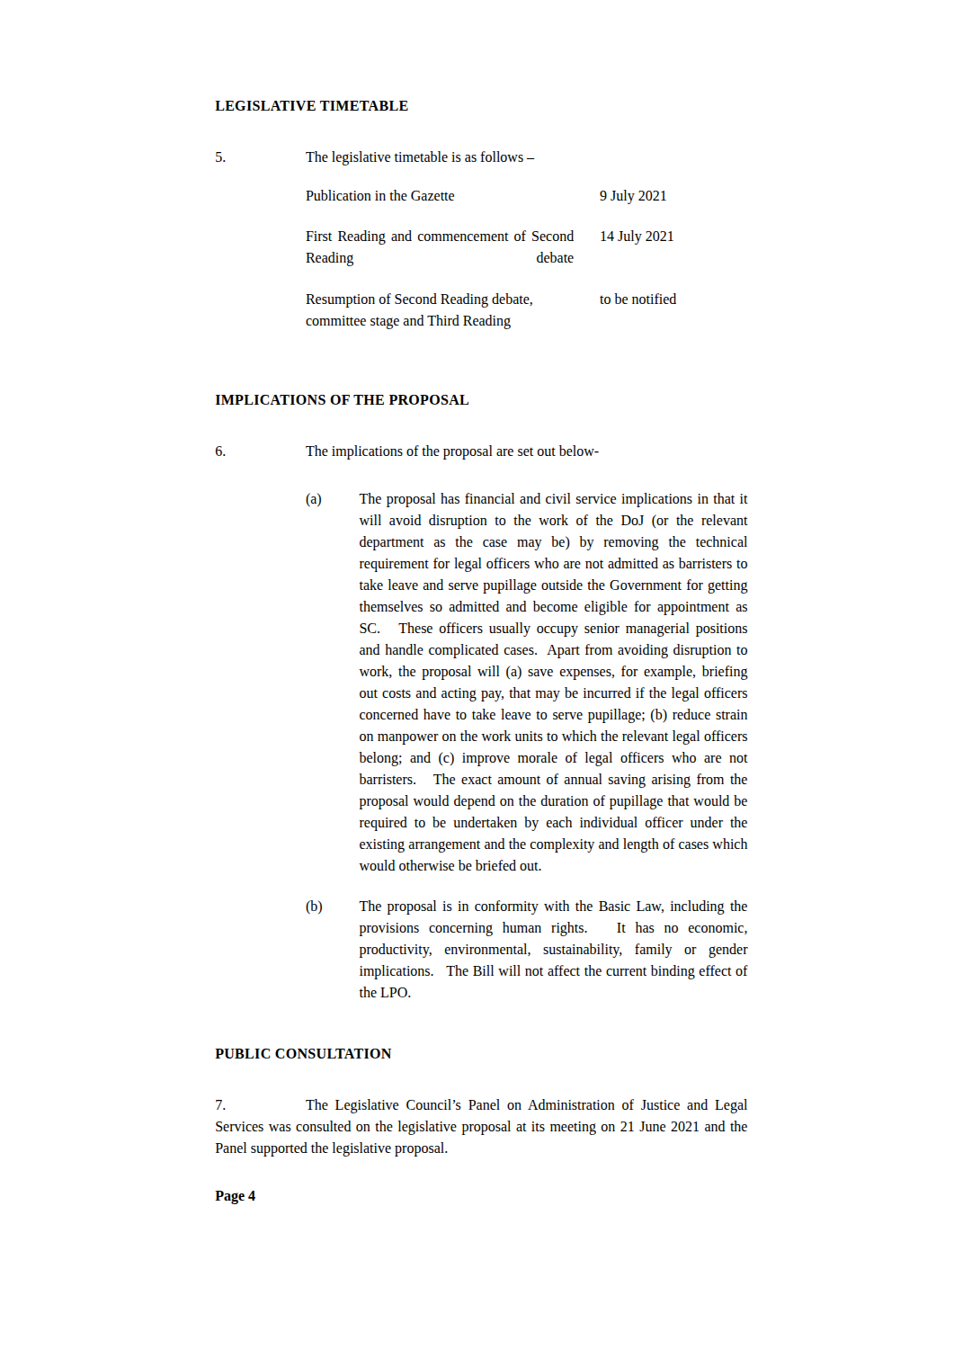LEGISLATIVE TIMETABLE
5.
The legislative timetable is as follows –
| Publication in the Gazette | 9 July 2021 |
| First Reading and commencement of Second Reading debate | 14 July 2021 |
| Resumption of Second Reading debate, committee stage and Third Reading | to be notified |
IMPLICATIONS OF THE PROPOSAL
6.
The implications of the proposal are set out below-
(a)
The proposal has financial and civil service implications in that it will avoid disruption to the work of the DoJ (or the relevant department as the case may be) by removing the technical requirement for legal officers who are not admitted as barristers to take leave and serve pupillage outside the Government for getting themselves so admitted and become eligible for appointment as SC. These officers usually occupy senior managerial positions and handle complicated cases. Apart from avoiding disruption to work, the proposal will (a) save expenses, for example, briefing out costs and acting pay, that may be incurred if the legal officers concerned have to take leave to serve pupillage; (b) reduce strain on manpower on the work units to which the relevant legal officers belong; and (c) improve morale of legal officers who are not barristers. The exact amount of annual saving arising from the proposal would depend on the duration of pupillage that would be required to be undertaken by each individual officer under the existing arrangement and the complexity and length of cases which would otherwise be briefed out.
(b)
The proposal is in conformity with the Basic Law, including the provisions concerning human rights. It has no economic, productivity, environmental, sustainability, family or gender implications. The Bill will not affect the current binding effect of the LPO.
PUBLIC CONSULTATION
7. The Legislative Council’s Panel on Administration of Justice and Legal Services was consulted on the legislative proposal at its meeting on 21 June 2021 and the Panel supported the legislative proposal.
Page 4